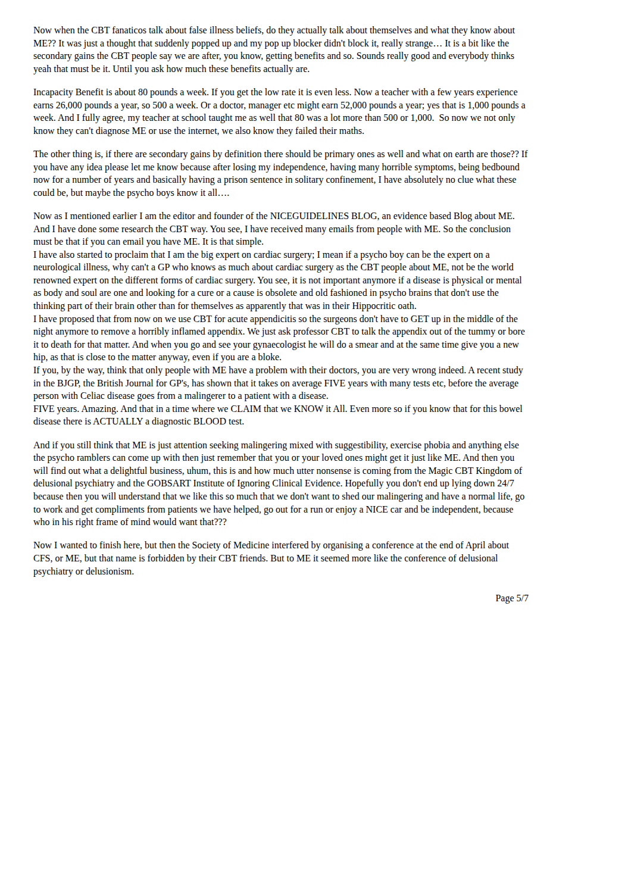Now when the CBT fanaticos talk about false illness beliefs, do they actually talk about themselves and what they know about ME?? It was just a thought that suddenly popped up and my pop up blocker didn't block it, really strange… It is a bit like the secondary gains the CBT people say we are after, you know, getting benefits and so. Sounds really good and everybody thinks yeah that must be it. Until you ask how much these benefits actually are.
Incapacity Benefit is about 80 pounds a week. If you get the low rate it is even less. Now a teacher with a few years experience earns 26,000 pounds a year, so 500 a week. Or a doctor, manager etc might earn 52,000 pounds a year; yes that is 1,000 pounds a week. And I fully agree, my teacher at school taught me as well that 80 was a lot more than 500 or 1,000. So now we not only know they can't diagnose ME or use the internet, we also know they failed their maths.
The other thing is, if there are secondary gains by definition there should be primary ones as well and what on earth are those?? If you have any idea please let me know because after losing my independence, having many horrible symptoms, being bedbound now for a number of years and basically having a prison sentence in solitary confinement, I have absolutely no clue what these could be, but maybe the psycho boys know it all….
Now as I mentioned earlier I am the editor and founder of the NICEGUIDELINES BLOG, an evidence based Blog about ME. And I have done some research the CBT way. You see, I have received many emails from people with ME. So the conclusion must be that if you can email you have ME. It is that simple.
I have also started to proclaim that I am the big expert on cardiac surgery; I mean if a psycho boy can be the expert on a neurological illness, why can't a GP who knows as much about cardiac surgery as the CBT people about ME, not be the world renowned expert on the different forms of cardiac surgery. You see, it is not important anymore if a disease is physical or mental as body and soul are one and looking for a cure or a cause is obsolete and old fashioned in psycho brains that don't use the thinking part of their brain other than for themselves as apparently that was in their Hippocritic oath.
I have proposed that from now on we use CBT for acute appendicitis so the surgeons don't have to GET up in the middle of the night anymore to remove a horribly inflamed appendix. We just ask professor CBT to talk the appendix out of the tummy or bore it to death for that matter. And when you go and see your gynaecologist he will do a smear and at the same time give you a new hip, as that is close to the matter anyway, even if you are a bloke.
If you, by the way, think that only people with ME have a problem with their doctors, you are very wrong indeed. A recent study in the BJGP, the British Journal for GP's, has shown that it takes on average FIVE years with many tests etc, before the average person with Celiac disease goes from a malingerer to a patient with a disease.
FIVE years. Amazing. And that in a time where we CLAIM that we KNOW it All. Even more so if you know that for this bowel disease there is ACTUALLY a diagnostic BLOOD test.
And if you still think that ME is just attention seeking malingering mixed with suggestibility, exercise phobia and anything else the psycho ramblers can come up with then just remember that you or your loved ones might get it just like ME. And then you will find out what a delightful business, uhum, this is and how much utter nonsense is coming from the Magic CBT Kingdom of delusional psychiatry and the GOBSART Institute of Ignoring Clinical Evidence. Hopefully you don't end up lying down 24/7 because then you will understand that we like this so much that we don't want to shed our malingering and have a normal life, go to work and get compliments from patients we have helped, go out for a run or enjoy a NICE car and be independent, because who in his right frame of mind would want that???
Now I wanted to finish here, but then the Society of Medicine interfered by organising a conference at the end of April about CFS, or ME, but that name is forbidden by their CBT friends. But to ME it seemed more like the conference of delusional psychiatry or delusionism.
Page 5/7